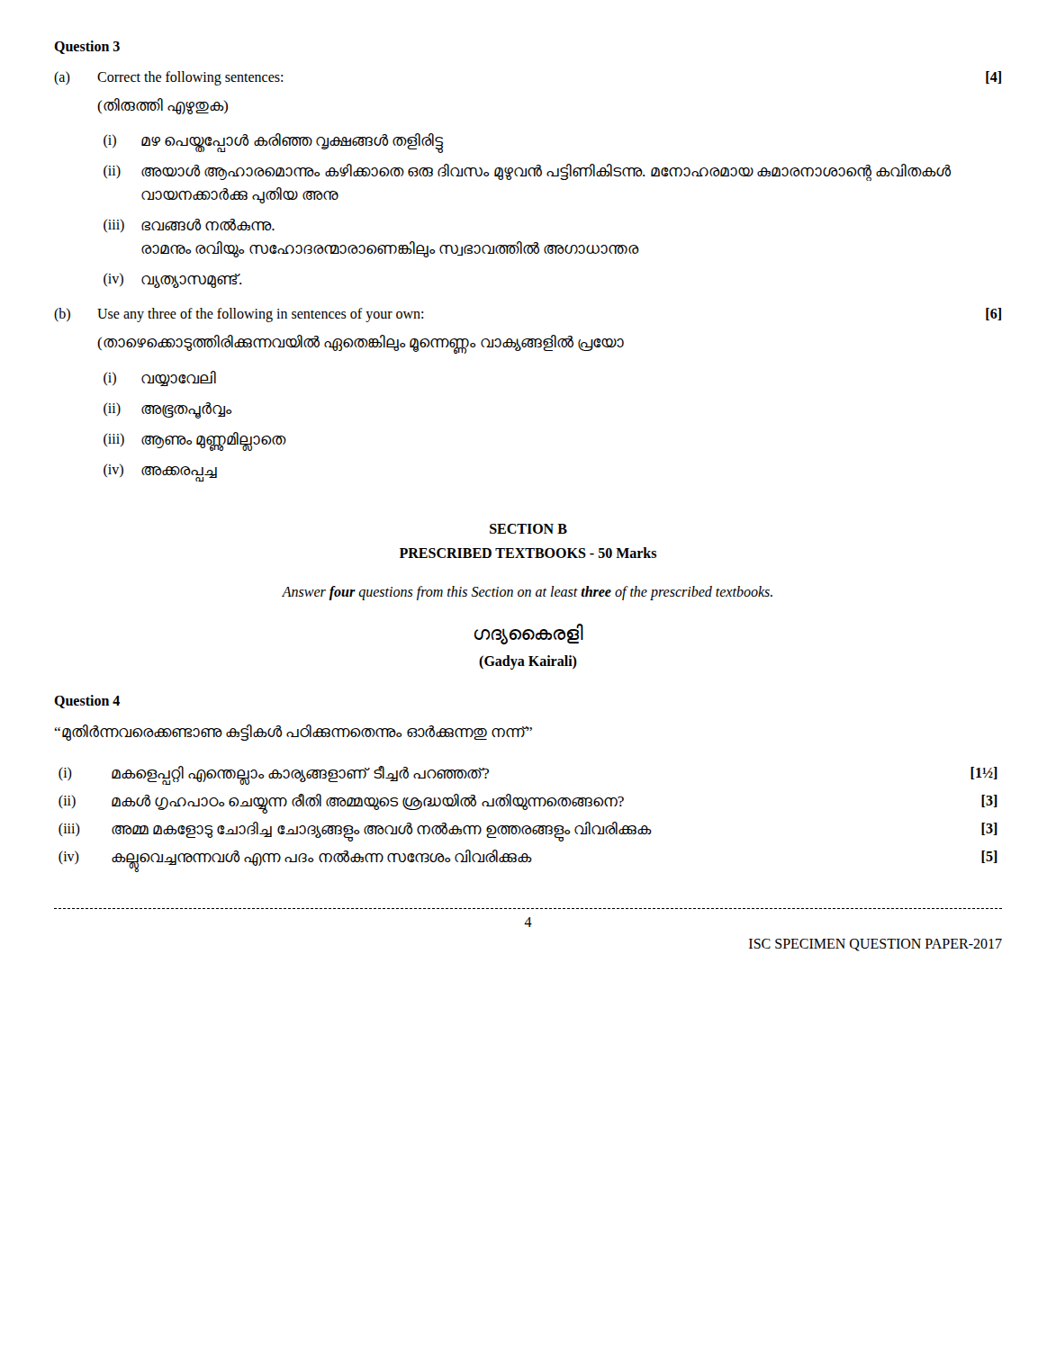Question 3
(a)
[4] Correct the following sentences:
(തിരുത്തി എഴുതുക)
(i) മഴ പെയ്തപ്പോൾ കരിഞ്ഞ വൃക്ഷങ്ങൾ തളിരിട്ടു
(ii) അയാൾ ആഹാരമൊന്നും കഴിക്കാതെ ഒരു ദിവസം മുഴുവൻ പട്ടിണികിടന്നു. മനോഹരമായ കുമാരനാശാന്റെ കവിതകൾ വായനക്കാർക്കു പുതിയ അനു
(iii) ഭവങ്ങൾ നൽകുന്നു.
രാമനും രവിയും സഹോദരന്മാരാണെങ്കിലും സ്വഭാവത്തിൽ അഗാധാന്തര
(iv) വ്യത്യാസമുണ്ട്.
(b)
[6] Use any three of the following in sentences of your own:
(താഴെക്കൊടുത്തിരിക്കുന്നവയിൽ ഏതെങ്കിലും മൂന്നെണ്ണം വാക്യങ്ങളിൽ പ്രയോ
(i) വയ്യാവേലി
(ii) അഭൂതപൂർവ്വം
(iii) ആണും മുണ്ണുമില്ലാതെ
(iv) അക്കരപ്പച്ച
SECTION B
PRESCRIBED TEXTBOOKS - 50 Marks
Answer four questions from this Section on at least three of the prescribed textbooks.
ഗദ്യകൈരളി
(Gadya Kairali)
Question 4
“മുതിർന്നവരെക്കണ്ടാണു കുട്ടികൾ പഠിക്കുന്നതെന്നും ഓർക്കുന്നതു നന്ന്”
| (i) | മകളെപ്പറ്റി എന്തെല്ലാം കാര്യങ്ങളാണ് ടീച്ചർ പറഞ്ഞത്? | [1½] |
| (ii) | മകൾ ഗൃഹപാഠം ചെയ്യുന്ന രീതി അമ്മയുടെ ശ്രദ്ധയിൽ പതിയുന്നതെങ്ങനെ? | [3] |
| (iii) | അമ്മ മകളോടു ചോദിച്ച ചോദ്യങ്ങളും അവൾ നൽകുന്ന ഉത്തരങ്ങളും വിവരിക്കുക | [3] |
| (iv) | കല്ലുവെച്ചനുന്നവൾ എന്ന പദം നൽകുന്ന സന്ദേശം വിവരിക്കുക | [5] |
4
ISC SPECIMEN QUESTION PAPER-2017